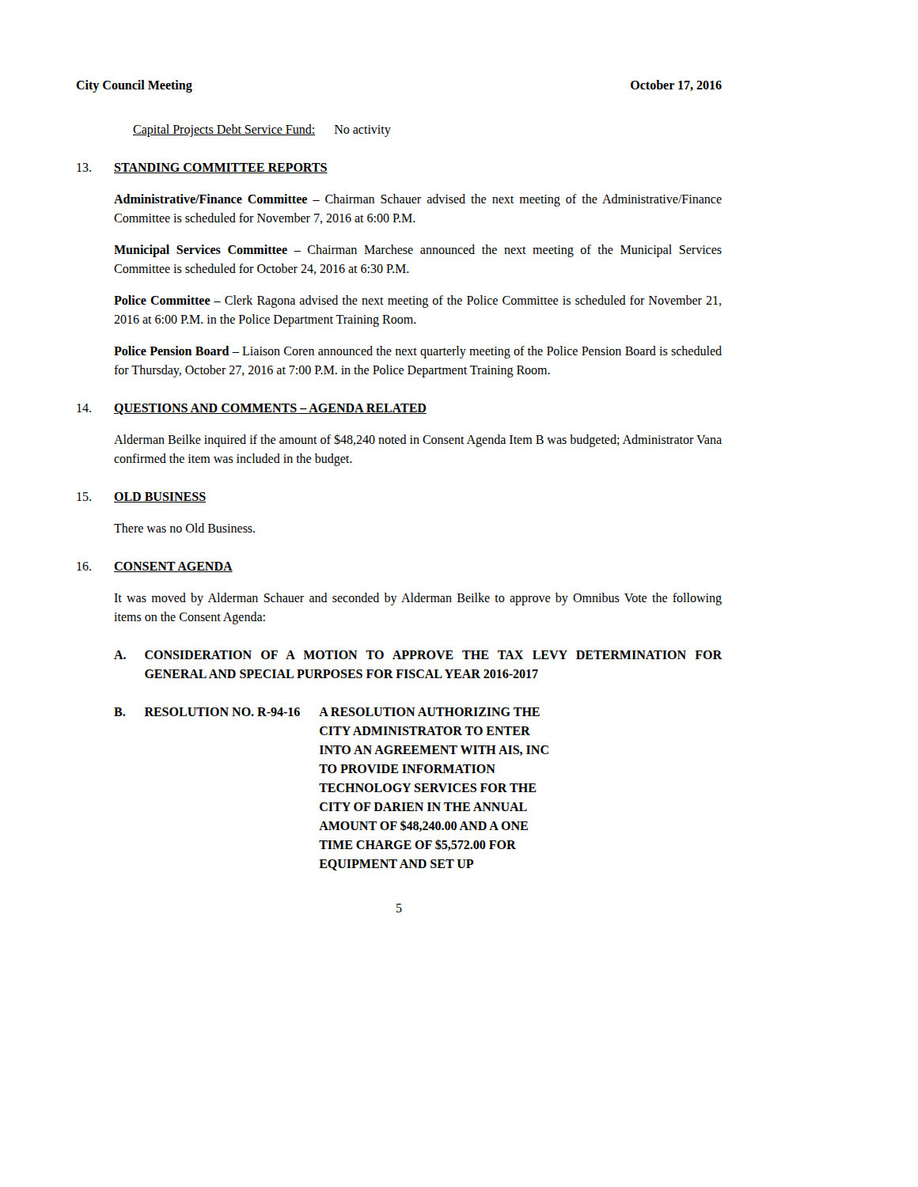City Council Meeting October 17, 2016
Capital Projects Debt Service Fund: No activity
13. STANDING COMMITTEE REPORTS
Administrative/Finance Committee – Chairman Schauer advised the next meeting of the Administrative/Finance Committee is scheduled for November 7, 2016 at 6:00 P.M.
Municipal Services Committee – Chairman Marchese announced the next meeting of the Municipal Services Committee is scheduled for October 24, 2016 at 6:30 P.M.
Police Committee – Clerk Ragona advised the next meeting of the Police Committee is scheduled for November 21, 2016 at 6:00 P.M. in the Police Department Training Room.
Police Pension Board – Liaison Coren announced the next quarterly meeting of the Police Pension Board is scheduled for Thursday, October 27, 2016 at 7:00 P.M. in the Police Department Training Room.
14. QUESTIONS AND COMMENTS – AGENDA RELATED
Alderman Beilke inquired if the amount of $48,240 noted in Consent Agenda Item B was budgeted; Administrator Vana confirmed the item was included in the budget.
15. OLD BUSINESS
There was no Old Business.
16. CONSENT AGENDA
It was moved by Alderman Schauer and seconded by Alderman Beilke to approve by Omnibus Vote the following items on the Consent Agenda:
A. CONSIDERATION OF A MOTION TO APPROVE THE TAX LEVY DETERMINATION FOR GENERAL AND SPECIAL PURPOSES FOR FISCAL YEAR 2016-2017
B. RESOLUTION NO. R-94-16 A RESOLUTION AUTHORIZING THE CITY ADMINISTRATOR TO ENTER INTO AN AGREEMENT WITH AIS, INC TO PROVIDE INFORMATION TECHNOLOGY SERVICES FOR THE CITY OF DARIEN IN THE ANNUAL AMOUNT OF $48,240.00 AND A ONE TIME CHARGE OF $5,572.00 FOR EQUIPMENT AND SET UP
5